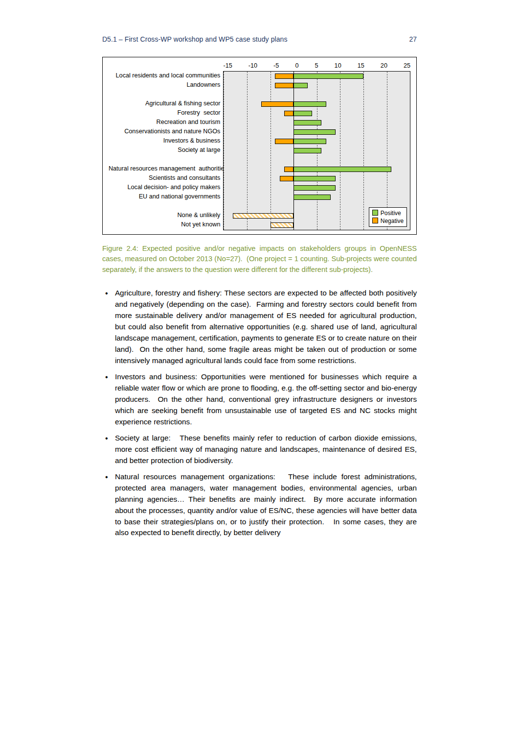D5.1 – First Cross-WP workshop and WP5 case study plans
27
-15-10-50510152025
Local residents and local communities
Landowners
Agricultural & fishing sector
Forestry sector
Recreation and tourism
Conservationists and nature NGOs
Investors & business
Society at large
Natural resources management authorities
Scientists and consultants
Local decision- and policy makers
EU and national governments
None & unlikely
Not yet known
Positive
Negative
Figure 2.4: Expected positive and/or negative impacts on stakeholders groups in OpenNESS cases, measured on October 2013 (No=27). (One project = 1 counting. Sub-projects were counted separately, if the answers to the question were different for the different sub-projects).
Agriculture, forestry and fishery: These sectors are expected to be affected both positively and negatively (depending on the case). Farming and forestry sectors could benefit from more sustainable delivery and/or management of ES needed for agricultural production, but could also benefit from alternative opportunities (e.g. shared use of land, agricultural landscape management, certification, payments to generate ES or to create nature on their land). On the other hand, some fragile areas might be taken out of production or some intensively managed agricultural lands could face from some restrictions.
Investors and business: Opportunities were mentioned for businesses which require a reliable water flow or which are prone to flooding, e.g. the off-setting sector and bio-energy producers. On the other hand, conventional grey infrastructure designers or investors which are seeking benefit from unsustainable use of targeted ES and NC stocks might experience restrictions.
Society at large: These benefits mainly refer to reduction of carbon dioxide emissions, more cost efficient way of managing nature and landscapes, maintenance of desired ES, and better protection of biodiversity.
Natural resources management organizations: These include forest administrations, protected area managers, water management bodies, environmental agencies, urban planning agencies… Their benefits are mainly indirect. By more accurate information about the processes, quantity and/or value of ES/NC, these agencies will have better data to base their strategies/plans on, or to justify their protection. In some cases, they are also expected to benefit directly, by better delivery